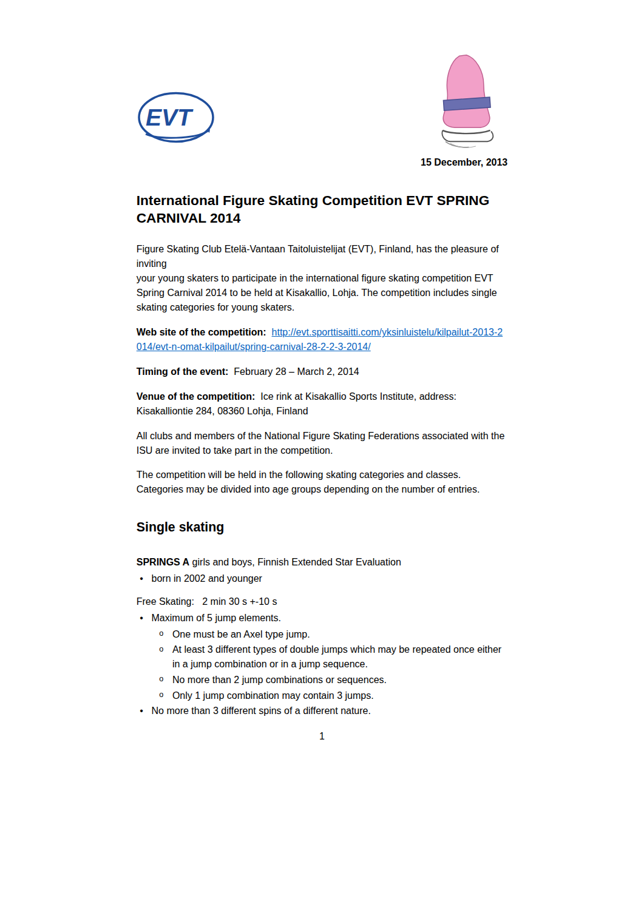EVT
15 December, 2013
International Figure Skating Competition EVT SPRING CARNIVAL 2014
Figure Skating Club Etelä-Vantaan Taitoluistelijat (EVT), Finland, has the pleasure of inviting
your young skaters to participate in the international figure skating competition EVT Spring Carnival 2014 to be held at Kisakallio, Lohja. The competition includes single skating categories for young skaters.
Web site of the competition: http://evt.sporttisaitti.com/yksinluistelu/kilpailut-2013-2014/evt-n-omat-kilpailut/spring-carnival-28-2-2-3-2014/
Timing of the event: February 28 – March 2, 2014
Venue of the competition: Ice rink at Kisakallio Sports Institute, address: Kisakalliontie 284, 08360 Lohja, Finland
All clubs and members of the National Figure Skating Federations associated with the ISU are invited to take part in the competition.
The competition will be held in the following skating categories and classes. Categories may be divided into age groups depending on the number of entries.
Single skating
SPRINGS A girls and boys, Finnish Extended Star Evaluation
born in 2002 and younger
Free Skating: 2 min 30 s +-10 s
Maximum of 5 jump elements.
One must be an Axel type jump.
At least 3 different types of double jumps which may be repeated once either in a jump combination or in a jump sequence.
No more than 2 jump combinations or sequences.
Only 1 jump combination may contain 3 jumps.
No more than 3 different spins of a different nature.
1